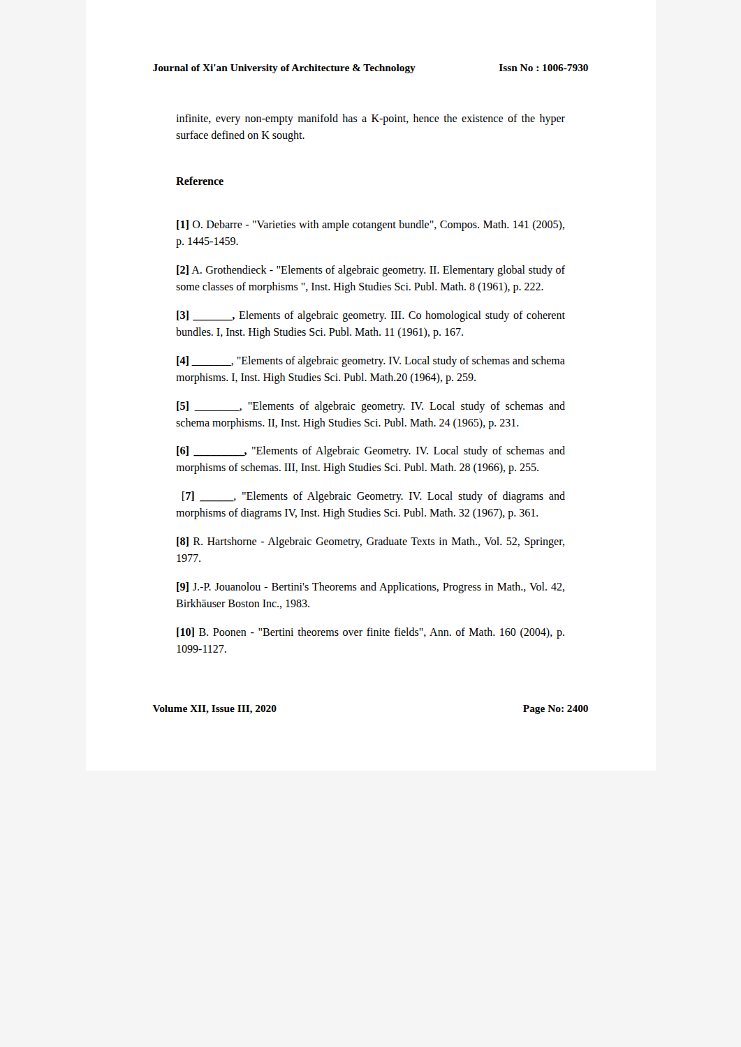Journal of Xi'an University of Architecture & Technology
Issn No : 1006-7930
infinite, every non-empty manifold has a K-point, hence the existence of the hyper surface defined on K sought.
Reference
[1] O. Debarre - "Varieties with ample cotangent bundle", Compos. Math. 141 (2005), p. 1445-1459.
[2] A. Grothendieck - "Elements of algebraic geometry. II. Elementary global study of some classes of morphisms ", Inst. High Studies Sci. Publ. Math. 8 (1961), p. 222.
[3] _______, Elements of algebraic geometry. III. Co homological study of coherent bundles. I, Inst. High Studies Sci. Publ. Math. 11 (1961), p. 167.
[4] _______, "Elements of algebraic geometry. IV. Local study of schemas and schema morphisms. I, Inst. High Studies Sci. Publ. Math.20 (1964), p. 259.
[5] ________, "Elements of algebraic geometry. IV. Local study of schemas and schema morphisms. II, Inst. High Studies Sci. Publ. Math. 24 (1965), p. 231.
[6] _________, "Elements of Algebraic Geometry. IV. Local study of schemas and morphisms of schemas. III, Inst. High Studies Sci. Publ. Math. 28 (1966), p. 255.
[7] ______, "Elements of Algebraic Geometry. IV. Local study of diagrams and morphisms of diagrams IV, Inst. High Studies Sci. Publ. Math. 32 (1967), p. 361.
[8] R. Hartshorne - Algebraic Geometry, Graduate Texts in Math., Vol. 52, Springer, 1977.
[9] J.-P. Jouanolou - Bertini's Theorems and Applications, Progress in Math., Vol. 42, Birkhäuser Boston Inc., 1983.
[10] B. Poonen - "Bertini theorems over finite fields", Ann. of Math. 160 (2004), p. 1099-1127.
Volume XII, Issue III, 2020
Page No: 2400